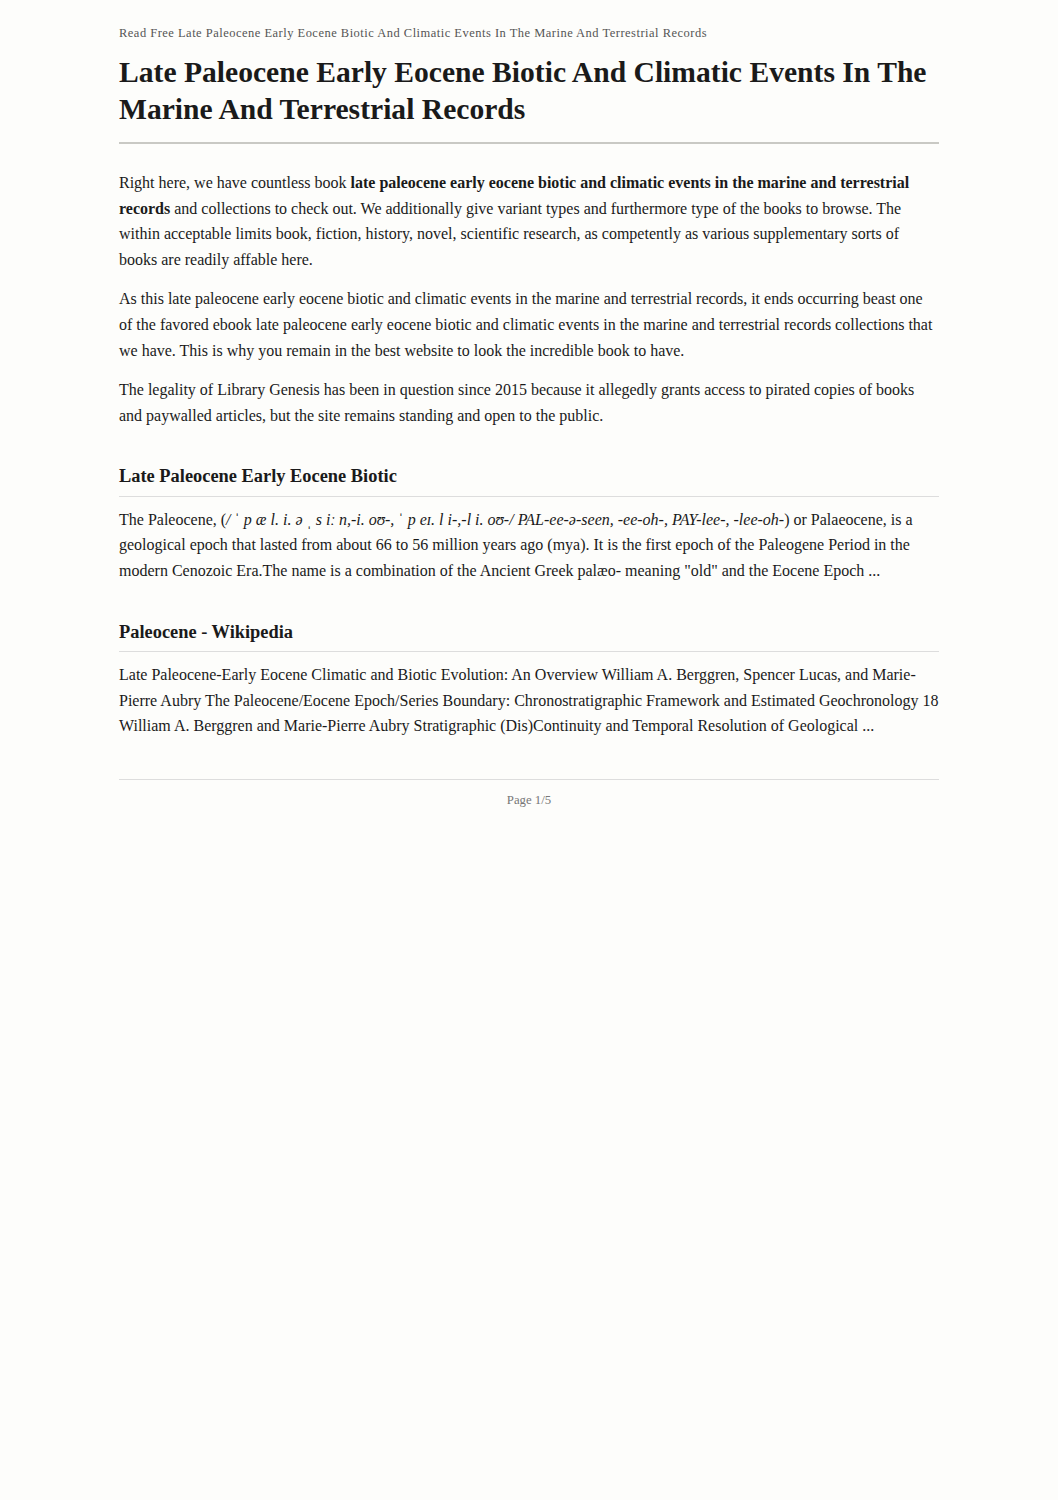Read Free Late Paleocene Early Eocene Biotic And Climatic Events In The Marine And Terrestrial Records
Late Paleocene Early Eocene Biotic And Climatic Events In The Marine And Terrestrial Records
Right here, we have countless book late paleocene early eocene biotic and climatic events in the marine and terrestrial records and collections to check out. We additionally give variant types and furthermore type of the books to browse. The within acceptable limits book, fiction, history, novel, scientific research, as competently as various supplementary sorts of books are readily affable here.
As this late paleocene early eocene biotic and climatic events in the marine and terrestrial records, it ends occurring beast one of the favored ebook late paleocene early eocene biotic and climatic events in the marine and terrestrial records collections that we have. This is why you remain in the best website to look the incredible book to have.
The legality of Library Genesis has been in question since 2015 because it allegedly grants access to pirated copies of books and paywalled articles, but the site remains standing and open to the public.
Late Paleocene Early Eocene Biotic
The Paleocene, (/ ˈ p æ l. i. ə ˌ s iː n,-i. oʊ-, ˈ p eɪ. l i-,-l i. oʊ-/ PAL-ee-ə-seen, -ee-oh-, PAY-lee-, -lee-oh-) or Palaeocene, is a geological epoch that lasted from about 66 to 56 million years ago (mya). It is the first epoch of the Paleogene Period in the modern Cenozoic Era.The name is a combination of the Ancient Greek palæo- meaning "old" and the Eocene Epoch ...
Paleocene - Wikipedia
Late Paleocene-Early Eocene Climatic and Biotic Evolution: An Overview William A. Berggren, Spencer Lucas, and Marie-Pierre Aubry The Paleocene/Eocene Epoch/Series Boundary: Chronostratigraphic Framework and Estimated Geochronology 18 William A. Berggren and Marie-Pierre Aubry Stratigraphic (Dis)Continuity and Temporal Resolution of Geological ...
Page 1/5